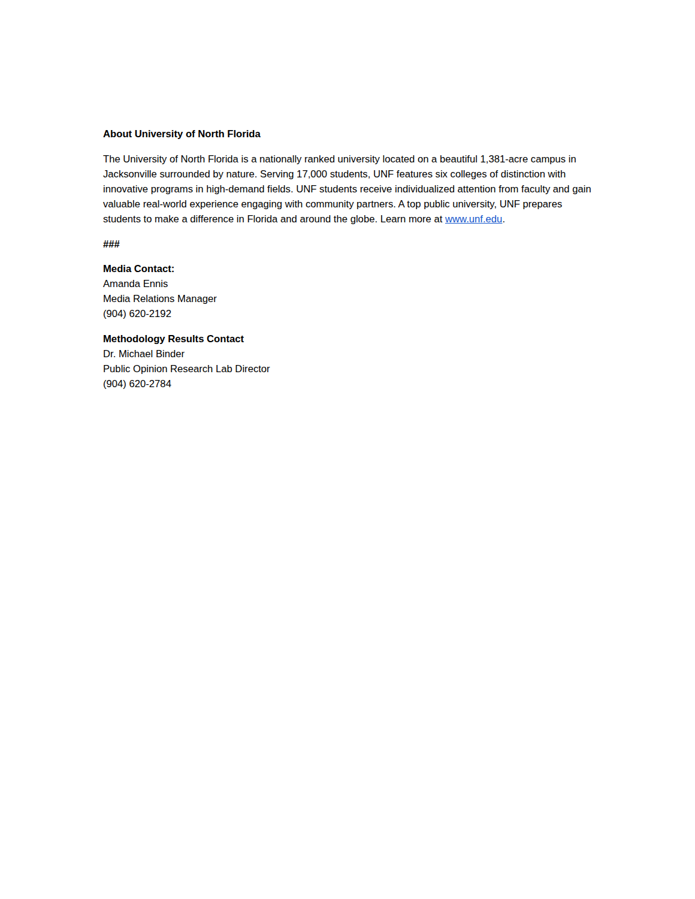About University of North Florida
The University of North Florida is a nationally ranked university located on a beautiful 1,381-acre campus in Jacksonville surrounded by nature. Serving 17,000 students, UNF features six colleges of distinction with innovative programs in high-demand fields. UNF students receive individualized attention from faculty and gain valuable real-world experience engaging with community partners. A top public university, UNF prepares students to make a difference in Florida and around the globe. Learn more at www.unf.edu.
###
Media Contact:
Amanda Ennis
Media Relations Manager
(904) 620-2192
Methodology Results Contact
Dr. Michael Binder
Public Opinion Research Lab Director
(904) 620-2784